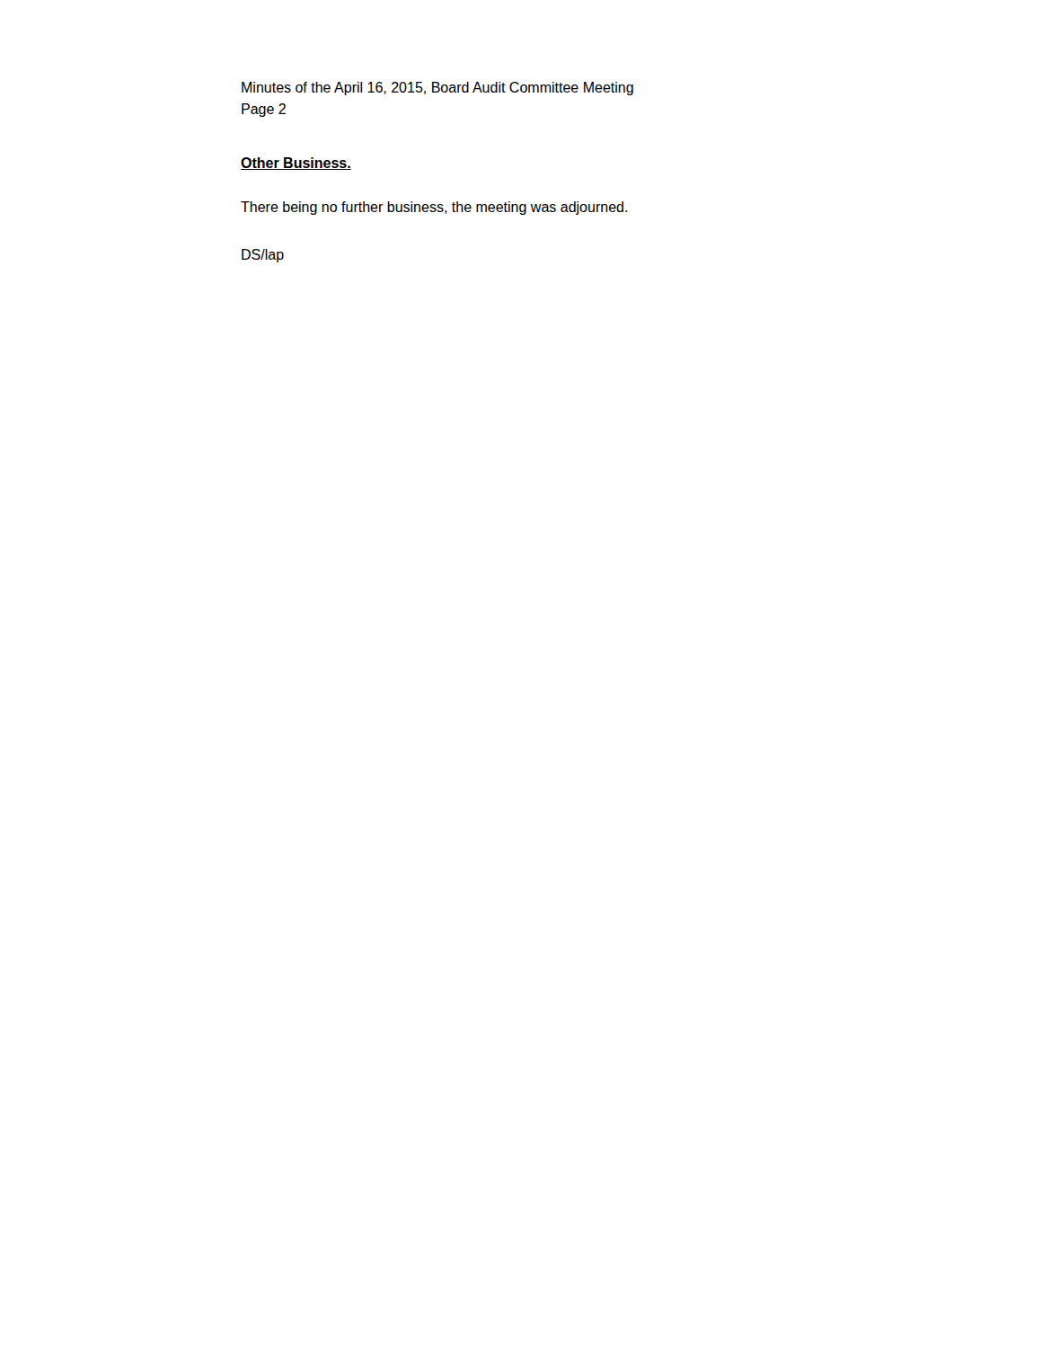Minutes of the April 16, 2015, Board Audit Committee Meeting
Page 2
Other Business.
There being no further business, the meeting was adjourned.
DS/lap